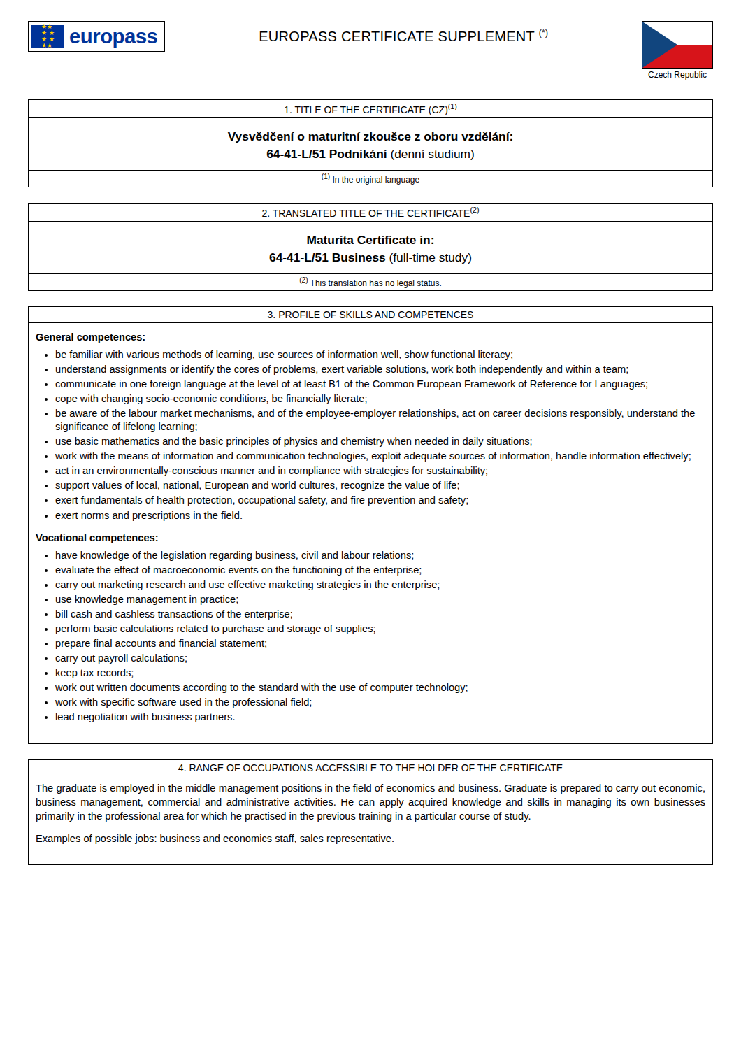★ ★
★ ★
★ ★
★ ★
europass
EUROPASS CERTIFICATE SUPPLEMENT (*)
Czech Republic
1. TITLE OF THE CERTIFICATE (CZ)(1)
Vysvědčení o maturitní zkoušce z oboru vzdělání:
64-41-L/51 Podnikání (denní studium)
(1) In the original language
2. TRANSLATED TITLE OF THE CERTIFICATE(2)
Maturita Certificate in:
64-41-L/51 Business (full-time study)
(2) This translation has no legal status.
3. PROFILE OF SKILLS AND COMPETENCES
General competences:
be familiar with various methods of learning, use sources of information well, show functional literacy;
understand assignments or identify the cores of problems, exert variable solutions, work both independently and within a team;
communicate in one foreign language at the level of at least B1 of the Common European Framework of Reference for Languages;
cope with changing socio-economic conditions, be financially literate;
be aware of the labour market mechanisms, and of the employee-employer relationships, act on career decisions responsibly, understand the significance of lifelong learning;
use basic mathematics and the basic principles of physics and chemistry when needed in daily situations;
work with the means of information and communication technologies, exploit adequate sources of information, handle information effectively;
act in an environmentally-conscious manner and in compliance with strategies for sustainability;
support values of local, national, European and world cultures, recognize the value of life;
exert fundamentals of health protection, occupational safety, and fire prevention and safety;
exert norms and prescriptions in the field.
Vocational competences:
have knowledge of the legislation regarding business, civil and labour relations;
evaluate the effect of macroeconomic events on the functioning of the enterprise;
carry out marketing research and use effective marketing strategies in the enterprise;
use knowledge management in practice;
bill cash and cashless transactions of the enterprise;
perform basic calculations related to purchase and storage of supplies;
prepare final accounts and financial statement;
carry out payroll calculations;
keep tax records;
work out written documents according to the standard with the use of computer technology;
work with specific software used in the professional field;
lead negotiation with business partners.
4. RANGE OF OCCUPATIONS ACCESSIBLE TO THE HOLDER OF THE CERTIFICATE
The graduate is employed in the middle management positions in the field of economics and business. Graduate is prepared to carry out economic, business management, commercial and administrative activities. He can apply acquired knowledge and skills in managing its own businesses primarily in the professional area for which he practised in the previous training in a particular course of study.
Examples of possible jobs: business and economics staff, sales representative.